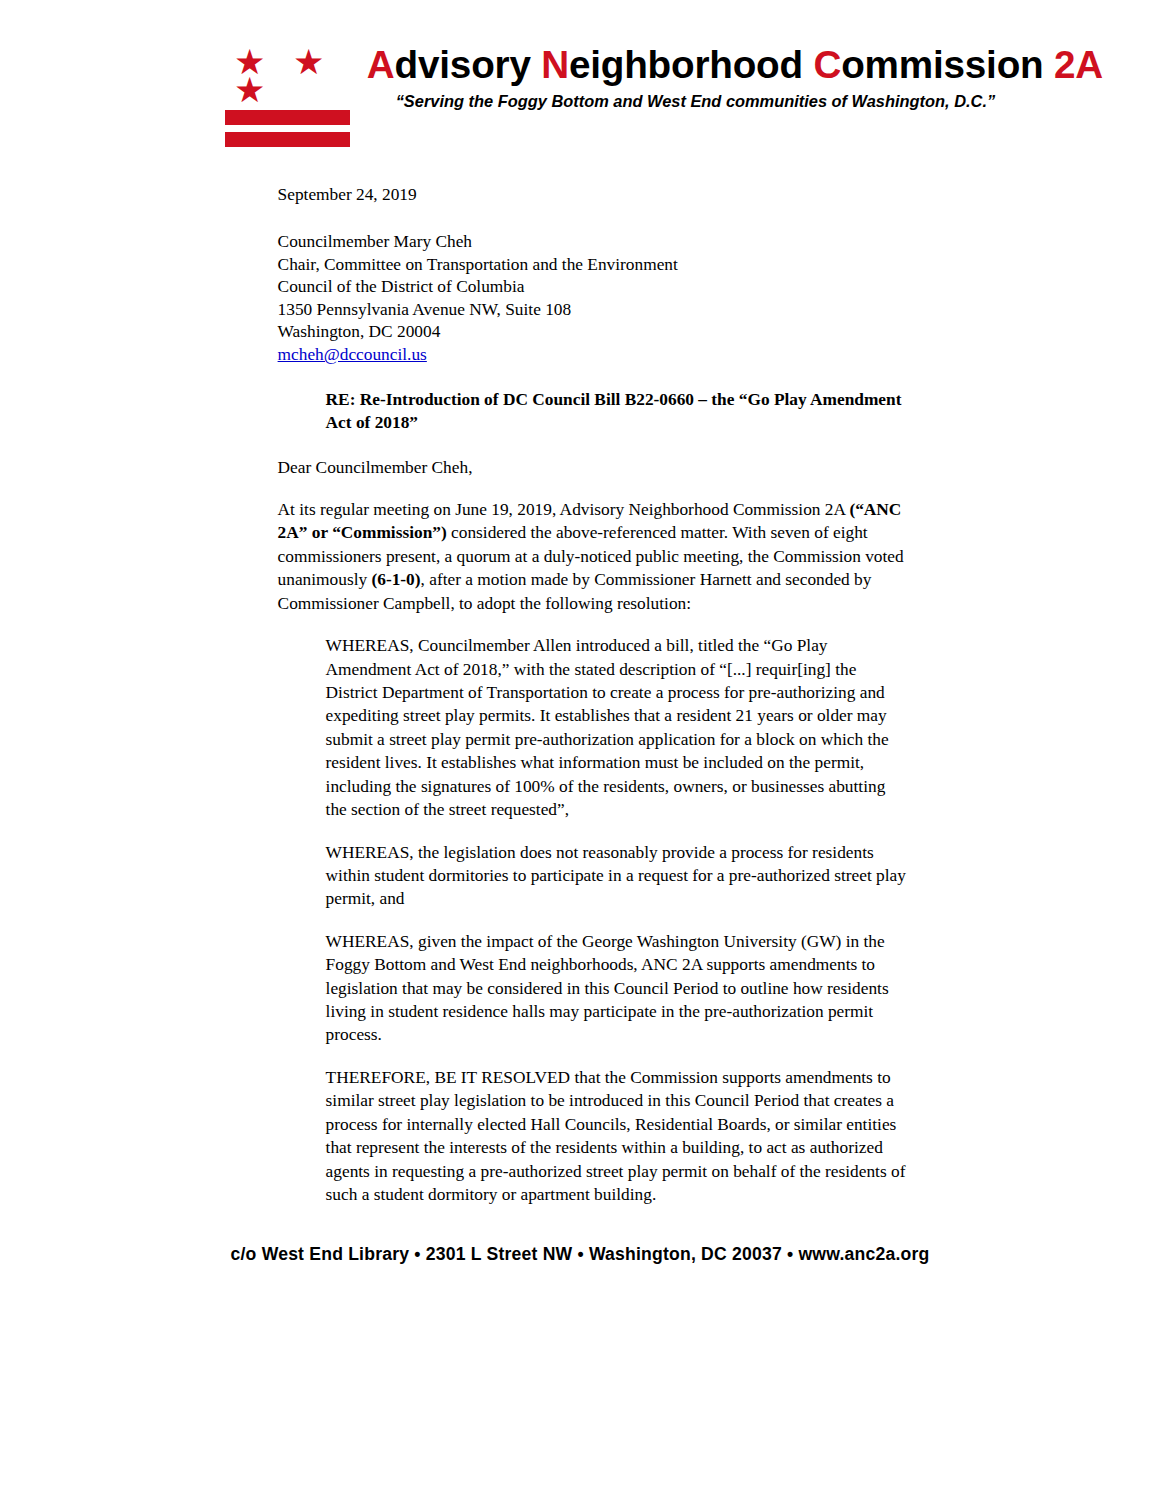★ ★ ★
Advisory Neighborhood Commission 2A
“Serving the Foggy Bottom and West End communities of Washington, D.C.”
September 24, 2019
Councilmember Mary Cheh
Chair, Committee on Transportation and the Environment
Council of the District of Columbia
1350 Pennsylvania Avenue NW, Suite 108
Washington, DC 20004
mcheh@dccouncil.us
RE: Re-Introduction of DC Council Bill B22-0660 – the “Go Play Amendment Act of 2018”
Dear Councilmember Cheh,
At its regular meeting on June 19, 2019, Advisory Neighborhood Commission 2A (“ANC 2A” or “Commission”) considered the above-referenced matter. With seven of eight commissioners present, a quorum at a duly-noticed public meeting, the Commission voted unanimously (6-1-0), after a motion made by Commissioner Harnett and seconded by Commissioner Campbell, to adopt the following resolution:
WHEREAS, Councilmember Allen introduced a bill, titled the “Go Play Amendment Act of 2018,” with the stated description of “[...] requir[ing] the District Department of Transportation to create a process for pre-authorizing and expediting street play permits. It establishes that a resident 21 years or older may submit a street play permit pre-authorization application for a block on which the resident lives. It establishes what information must be included on the permit, including the signatures of 100% of the residents, owners, or businesses abutting the section of the street requested”,
WHEREAS, the legislation does not reasonably provide a process for residents within student dormitories to participate in a request for a pre-authorized street play permit, and
WHEREAS, given the impact of the George Washington University (GW) in the Foggy Bottom and West End neighborhoods, ANC 2A supports amendments to legislation that may be considered in this Council Period to outline how residents living in student residence halls may participate in the pre-authorization permit process.
THEREFORE, BE IT RESOLVED that the Commission supports amendments to similar street play legislation to be introduced in this Council Period that creates a process for internally elected Hall Councils, Residential Boards, or similar entities that represent the interests of the residents within a building, to act as authorized agents in requesting a pre-authorized street play permit on behalf of the residents of such a student dormitory or apartment building.
c/o West End Library • 2301 L Street NW • Washington, DC 20037 • www.anc2a.org